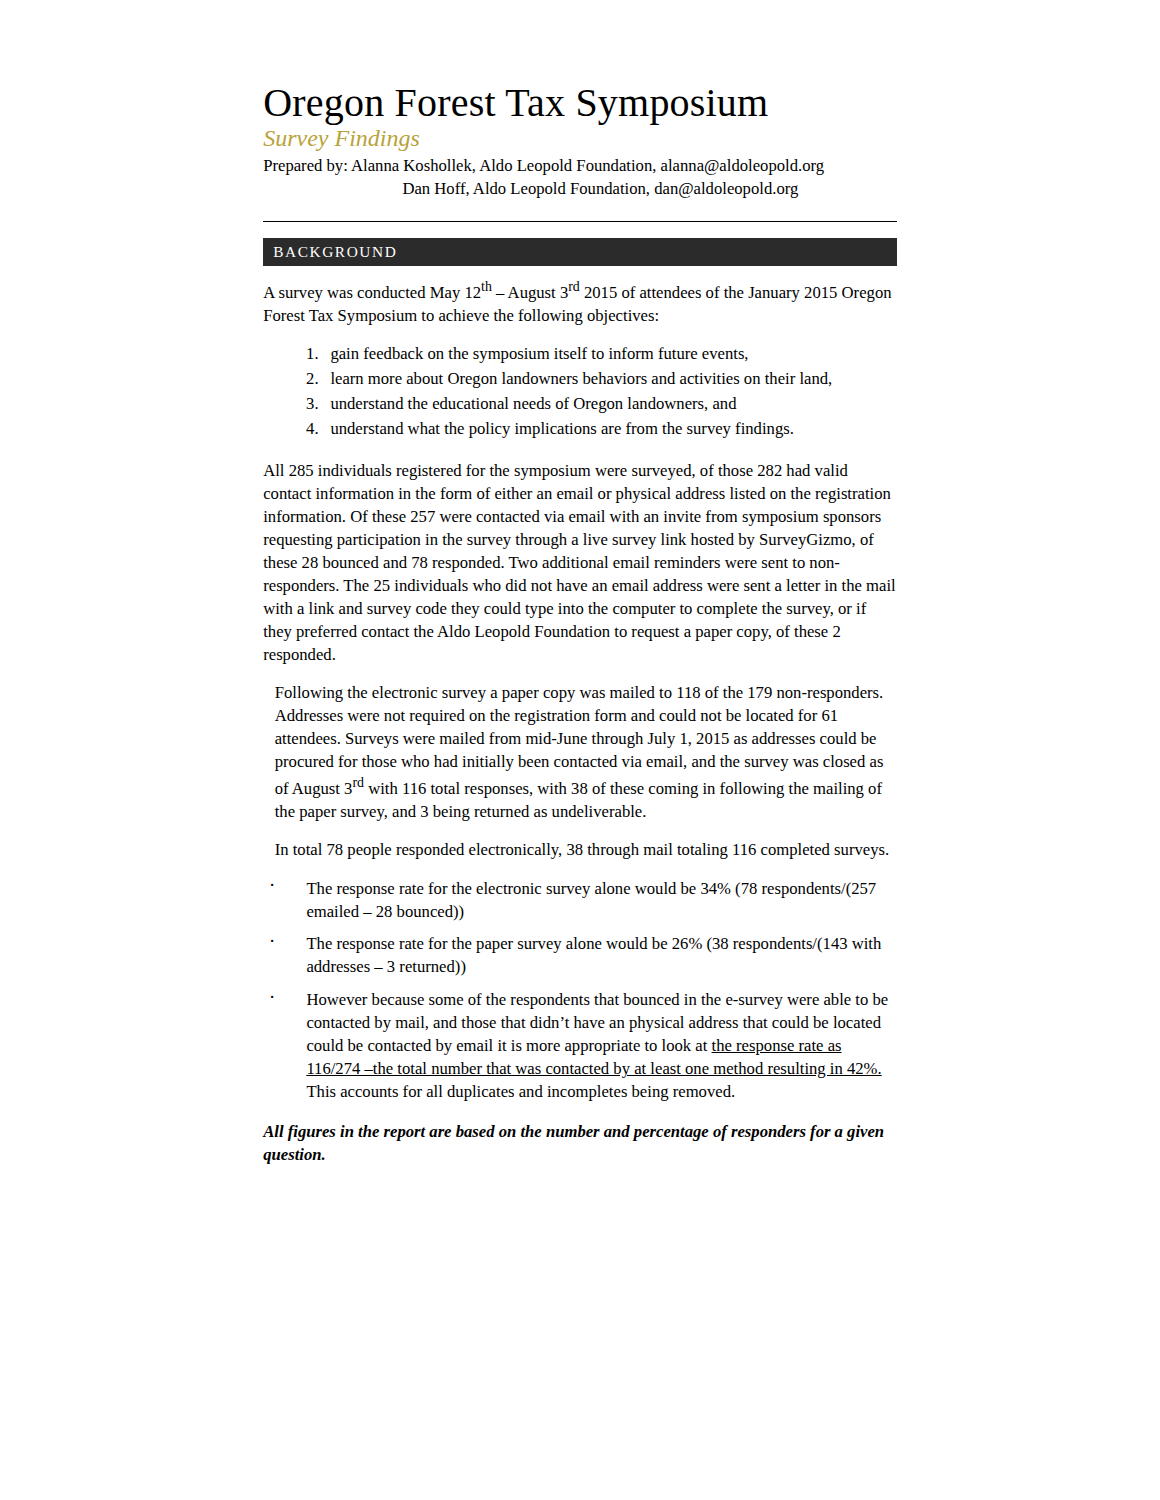Oregon Forest Tax Symposium
Survey Findings
Prepared by: Alanna Koshollek, Aldo Leopold Foundation, alanna@aldoleopold.org
Dan Hoff, Aldo Leopold Foundation, dan@aldoleopold.org
BACKGROUND
A survey was conducted May 12th – August 3rd 2015 of attendees of the January 2015 Oregon Forest Tax Symposium to achieve the following objectives:
gain feedback on the symposium itself to inform future events,
learn more about Oregon landowners behaviors and activities on their land,
understand the educational needs of Oregon landowners, and
understand what the policy implications are from the survey findings.
All 285 individuals registered for the symposium were surveyed, of those 282 had valid contact information in the form of either an email or physical address listed on the registration information. Of these 257 were contacted via email with an invite from symposium sponsors requesting participation in the survey through a live survey link hosted by SurveyGizmo, of these 28 bounced and 78 responded. Two additional email reminders were sent to non-responders. The 25 individuals who did not have an email address were sent a letter in the mail with a link and survey code they could type into the computer to complete the survey, or if they preferred contact the Aldo Leopold Foundation to request a paper copy, of these 2 responded.
Following the electronic survey a paper copy was mailed to 118 of the 179 non-responders. Addresses were not required on the registration form and could not be located for 61 attendees. Surveys were mailed from mid-June through July 1, 2015 as addresses could be procured for those who had initially been contacted via email, and the survey was closed as of August 3rd with 116 total responses, with 38 of these coming in following the mailing of the paper survey, and 3 being returned as undeliverable.
In total 78 people responded electronically, 38 through mail totaling 116 completed surveys.
The response rate for the electronic survey alone would be 34% (78 respondents/(257 emailed – 28 bounced))
The response rate for the paper survey alone would be 26% (38 respondents/(143 with addresses – 3 returned))
However because some of the respondents that bounced in the e-survey were able to be contacted by mail, and those that didn’t have an physical address that could be located could be contacted by email it is more appropriate to look at the response rate as 116/274 –the total number that was contacted by at least one method resulting in 42%. This accounts for all duplicates and incompletes being removed.
All figures in the report are based on the number and percentage of responders for a given question.